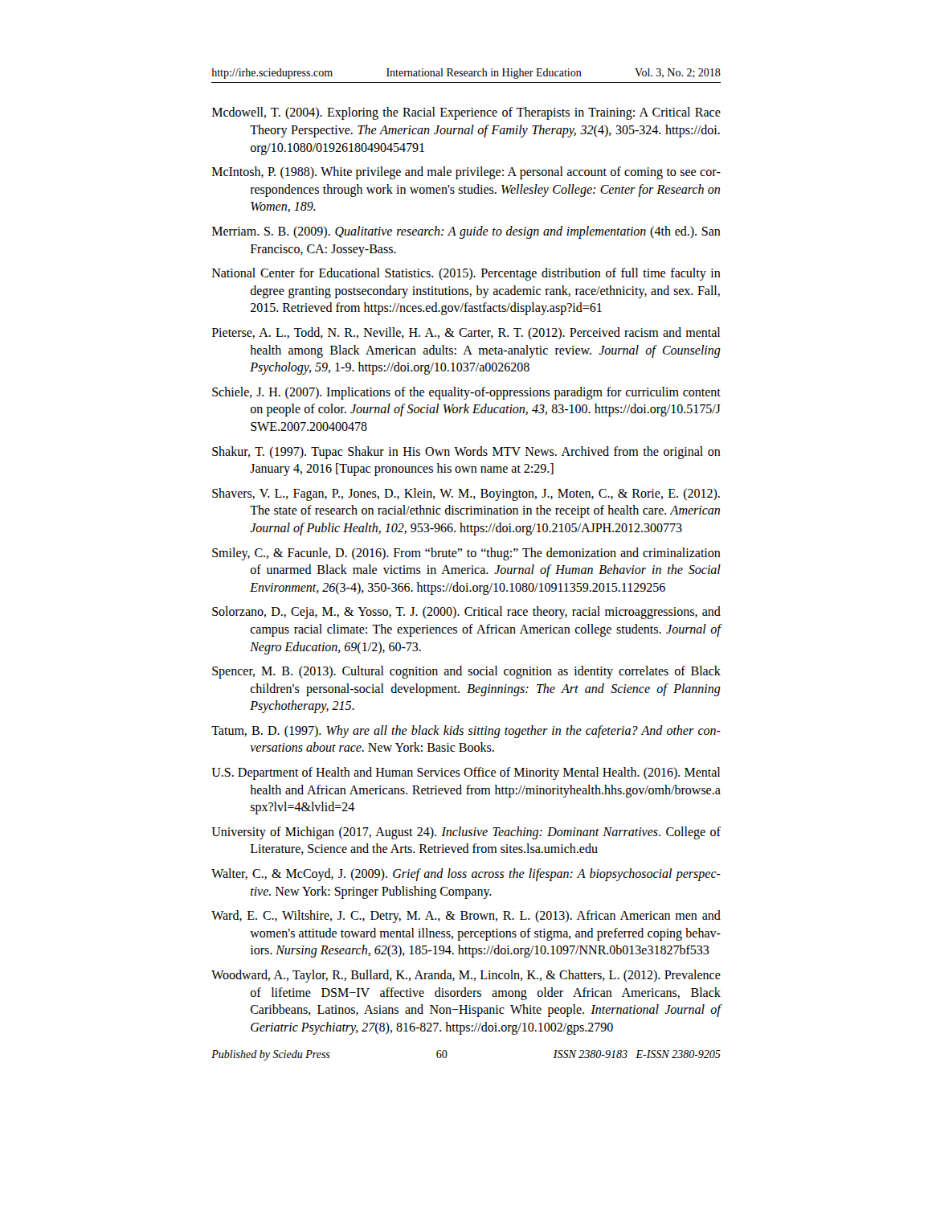http://irhe.sciedupress.com International Research in Higher Education Vol. 3, No. 2; 2018
Mcdowell, T. (2004). Exploring the Racial Experience of Therapists in Training: A Critical Race Theory Perspective. The American Journal of Family Therapy, 32(4), 305-324. https://doi.org/10.1080/01926180490454791
McIntosh, P. (1988). White privilege and male privilege: A personal account of coming to see correspondences through work in women's studies. Wellesley College: Center for Research on Women, 189.
Merriam. S. B. (2009). Qualitative research: A guide to design and implementation (4th ed.). San Francisco, CA: Jossey-Bass.
National Center for Educational Statistics. (2015). Percentage distribution of full time faculty in degree granting postsecondary institutions, by academic rank, race/ethnicity, and sex. Fall, 2015. Retrieved from https://nces.ed.gov/fastfacts/display.asp?id=61
Pieterse, A. L., Todd, N. R., Neville, H. A., & Carter, R. T. (2012). Perceived racism and mental health among Black American adults: A meta-analytic review. Journal of Counseling Psychology, 59, 1-9. https://doi.org/10.1037/a0026208
Schiele, J. H. (2007). Implications of the equality-of-oppressions paradigm for curriculim content on people of color. Journal of Social Work Education, 43, 83-100. https://doi.org/10.5175/JSWE.2007.200400478
Shakur, T. (1997). Tupac Shakur in His Own Words MTV News. Archived from the original on January 4, 2016 [Tupac pronounces his own name at 2:29.]
Shavers, V. L., Fagan, P., Jones, D., Klein, W. M., Boyington, J., Moten, C., & Rorie, E. (2012). The state of research on racial/ethnic discrimination in the receipt of health care. American Journal of Public Health, 102, 953-966. https://doi.org/10.2105/AJPH.2012.300773
Smiley, C., & Facunle, D. (2016). From “brute” to “thug:” The demonization and criminalization of unarmed Black male victims in America. Journal of Human Behavior in the Social Environment, 26(3-4), 350-366. https://doi.org/10.1080/10911359.2015.1129256
Solorzano, D., Ceja, M., & Yosso, T. J. (2000). Critical race theory, racial microaggressions, and campus racial climate: The experiences of African American college students. Journal of Negro Education, 69(1/2), 60-73.
Spencer, M. B. (2013). Cultural cognition and social cognition as identity correlates of Black children's personal-social development. Beginnings: The Art and Science of Planning Psychotherapy, 215.
Tatum, B. D. (1997). Why are all the black kids sitting together in the cafeteria? And other conversations about race. New York: Basic Books.
U.S. Department of Health and Human Services Office of Minority Mental Health. (2016). Mental health and African Americans. Retrieved from http://minorityhealth.hhs.gov/omh/browse.aspx?lvl=4&lvlid=24
University of Michigan (2017, August 24). Inclusive Teaching: Dominant Narratives. College of Literature, Science and the Arts. Retrieved from sites.lsa.umich.edu
Walter, C., & McCoyd, J. (2009). Grief and loss across the lifespan: A biopsychosocial perspective. New York: Springer Publishing Company.
Ward, E. C., Wiltshire, J. C., Detry, M. A., & Brown, R. L. (2013). African American men and women's attitude toward mental illness, perceptions of stigma, and preferred coping behaviors. Nursing Research, 62(3), 185-194. https://doi.org/10.1097/NNR.0b013e31827bf533
Woodward, A., Taylor, R., Bullard, K., Aranda, M., Lincoln, K., & Chatters, L. (2012). Prevalence of lifetime DSM−IV affective disorders among older African Americans, Black Caribbeans, Latinos, Asians and Non−Hispanic White people. International Journal of Geriatric Psychiatry, 27(8), 816-827. https://doi.org/10.1002/gps.2790
Published by Sciedu Press 60 ISSN 2380-9183 E-ISSN 2380-9205